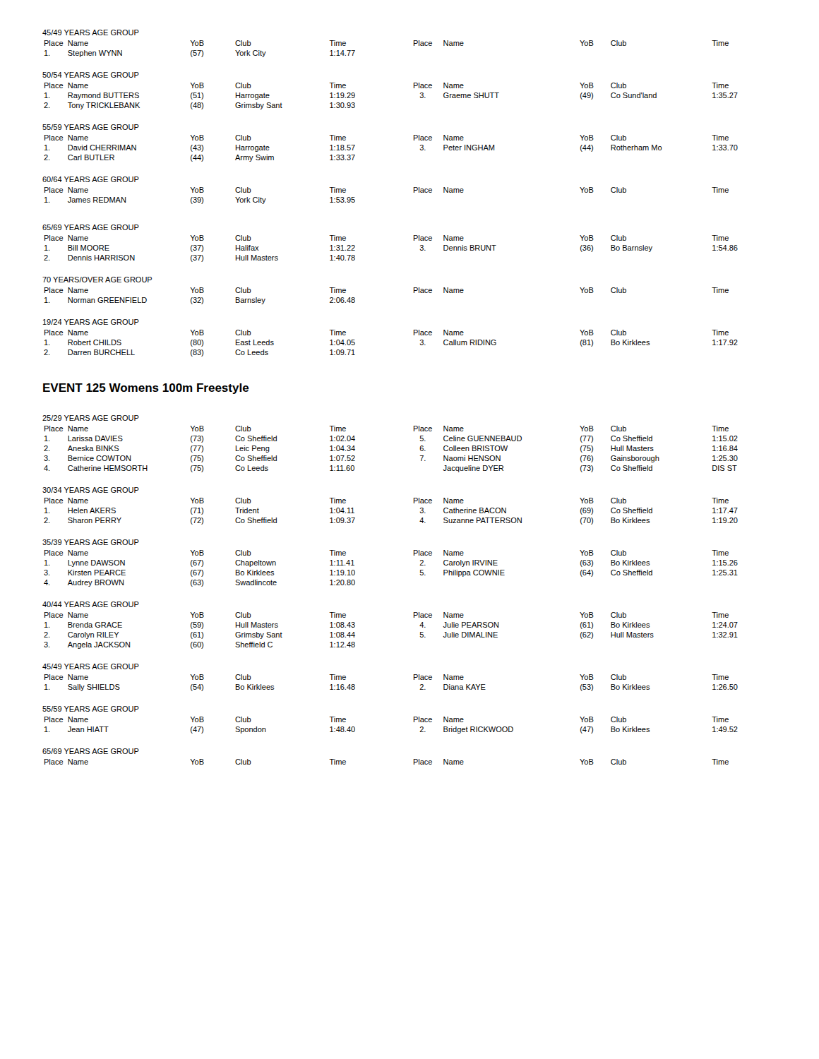45/49 YEARS AGE GROUP
| Place | Name | YoB | Club | Time | | Place | Name | YoB | Club | Time |
| 1. | Stephen WYNN | (57) | York City | 1:14.77 | | | | | | |
50/54 YEARS AGE GROUP
| Place | Name | YoB | Club | Time | | Place | Name | YoB | Club | Time |
| 1. | Raymond BUTTERS | (51) | Harrogate | 1:19.29 | | 3. | Graeme SHUTT | (49) | Co Sund'land | 1:35.27 |
| 2. | Tony TRICKLEBANK | (48) | Grimsby Sant | 1:30.93 | | | | | | |
55/59 YEARS AGE GROUP
| Place | Name | YoB | Club | Time | | Place | Name | YoB | Club | Time |
| 1. | David CHERRIMAN | (43) | Harrogate | 1:18.57 | | 3. | Peter INGHAM | (44) | Rotherham Mo | 1:33.70 |
| 2. | Carl BUTLER | (44) | Army Swim | 1:33.37 | | | | | | |
60/64 YEARS AGE GROUP
| Place | Name | YoB | Club | Time | | Place | Name | YoB | Club | Time |
| 1. | James REDMAN | (39) | York City | 1:53.95 | | | | | | |
65/69 YEARS AGE GROUP
| Place | Name | YoB | Club | Time | | Place | Name | YoB | Club | Time |
| 1. | Bill MOORE | (37) | Halifax | 1:31.22 | | 3. | Dennis BRUNT | (36) | Bo Barnsley | 1:54.86 |
| 2. | Dennis HARRISON | (37) | Hull Masters | 1:40.78 | | | | | | |
70 YEARS/OVER AGE GROUP
| Place | Name | YoB | Club | Time | | Place | Name | YoB | Club | Time |
| 1. | Norman GREENFIELD | (32) | Barnsley | 2:06.48 | | | | | | |
19/24 YEARS AGE GROUP
| Place | Name | YoB | Club | Time | | Place | Name | YoB | Club | Time |
| 1. | Robert CHILDS | (80) | East Leeds | 1:04.05 | | 3. | Callum RIDING | (81) | Bo Kirklees | 1:17.92 |
| 2. | Darren BURCHELL | (83) | Co Leeds | 1:09.71 | | | | | | |
EVENT 125 Womens 100m Freestyle
25/29 YEARS AGE GROUP
| Place | Name | YoB | Club | Time | | Place | Name | YoB | Club | Time |
| 1. | Larissa DAVIES | (73) | Co Sheffield | 1:02.04 | | 5. | Celine GUENNEBAUD | (77) | Co Sheffield | 1:15.02 |
| 2. | Aneska BINKS | (77) | Leic Peng | 1:04.34 | | 6. | Colleen BRISTOW | (75) | Hull Masters | 1:16.84 |
| 3. | Bernice COWTON | (75) | Co Sheffield | 1:07.52 | | 7. | Naomi HENSON | (76) | Gainsborough | 1:25.30 |
| 4. | Catherine HEMSORTH | (75) | Co Leeds | 1:11.60 | | | Jacqueline DYER | (73) | Co Sheffield | DIS ST |
30/34 YEARS AGE GROUP
| Place | Name | YoB | Club | Time | | Place | Name | YoB | Club | Time |
| 1. | Helen AKERS | (71) | Trident | 1:04.11 | | 3. | Catherine BACON | (69) | Co Sheffield | 1:17.47 |
| 2. | Sharon PERRY | (72) | Co Sheffield | 1:09.37 | | 4. | Suzanne PATTERSON | (70) | Bo Kirklees | 1:19.20 |
35/39 YEARS AGE GROUP
| Place | Name | YoB | Club | Time | | Place | Name | YoB | Club | Time |
| 1. | Lynne DAWSON | (67) | Chapeltown | 1:11.41 | | 2. | Carolyn IRVINE | (63) | Bo Kirklees | 1:15.26 |
| 3. | Kirsten PEARCE | (67) | Bo Kirklees | 1:19.10 | | 5. | Philippa COWNIE | (64) | Co Sheffield | 1:25.31 |
| 4. | Audrey BROWN | (63) | Swadlincote | 1:20.80 | | | | | | |
40/44 YEARS AGE GROUP
| Place | Name | YoB | Club | Time | | Place | Name | YoB | Club | Time |
| 1. | Brenda GRACE | (59) | Hull Masters | 1:08.43 | | 4. | Julie PEARSON | (61) | Bo Kirklees | 1:24.07 |
| 2. | Carolyn RILEY | (61) | Grimsby Sant | 1:08.44 | | 5. | Julie DIMALINE | (62) | Hull Masters | 1:32.91 |
| 3. | Angela JACKSON | (60) | Sheffield C | 1:12.48 | | | | | | |
45/49 YEARS AGE GROUP
| Place | Name | YoB | Club | Time | | Place | Name | YoB | Club | Time |
| 1. | Sally SHIELDS | (54) | Bo Kirklees | 1:16.48 | | 2. | Diana KAYE | (53) | Bo Kirklees | 1:26.50 |
55/59 YEARS AGE GROUP
| Place | Name | YoB | Club | Time | | Place | Name | YoB | Club | Time |
| 1. | Jean HIATT | (47) | Spondon | 1:48.40 | | 2. | Bridget RICKWOOD | (47) | Bo Kirklees | 1:49.52 |
65/69 YEARS AGE GROUP
| Place | Name | YoB | Club | Time | | Place | Name | YoB | Club | Time |